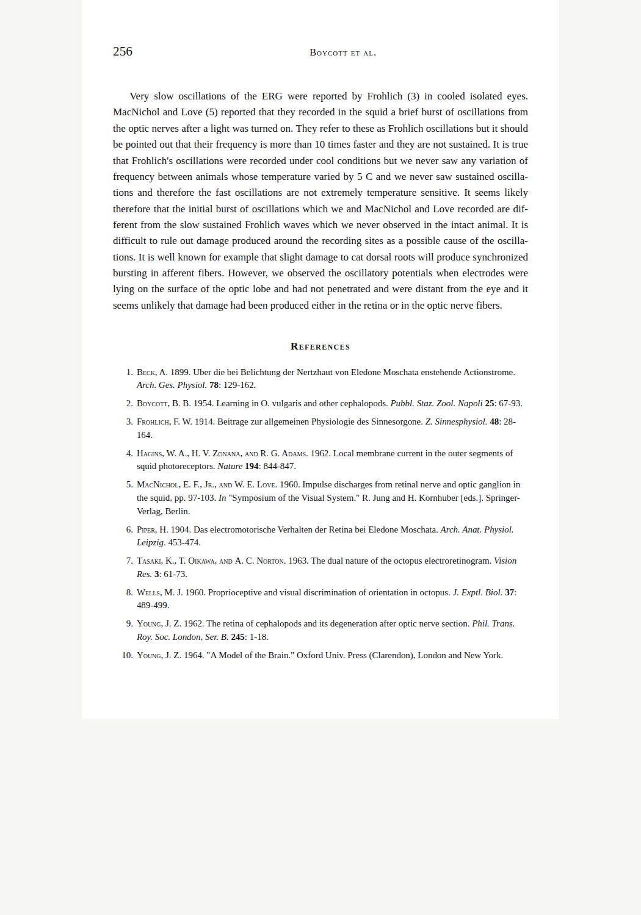256 Boycott et al.
Very slow oscillations of the ERG were reported by Frohlich (3) in cooled isolated eyes. MacNichol and Love (5) reported that they recorded in the squid a brief burst of oscillations from the optic nerves after a light was turned on. They refer to these as Frohlich oscillations but it should be pointed out that their frequency is more than 10 times faster and they are not sustained. It is true that Frohlich's oscillations were recorded under cool conditions but we never saw any variation of frequency between animals whose temperature varied by 5 C and we never saw sustained oscillations and therefore the fast oscillations are not extremely temperature sensitive. It seems likely therefore that the initial burst of oscillations which we and MacNichol and Love recorded are different from the slow sustained Frohlich waves which we never observed in the intact animal. It is difficult to rule out damage produced around the recording sites as a possible cause of the oscillations. It is well known for example that slight damage to cat dorsal roots will produce synchronized bursting in afferent fibers. However, we observed the oscillatory potentials when electrodes were lying on the surface of the optic lobe and had not penetrated and were distant from the eye and it seems unlikely that damage had been produced either in the retina or in the optic nerve fibers.
References
1. Beck, A. 1899. Uber die bei Belichtung der Nertzhaut von Eledone Moschata enstehende Actionstrome. Arch. Ges. Physiol. 78: 129-162.
2. Boycott, B. B. 1954. Learning in O. vulgaris and other cephalopods. Pubbl. Staz. Zool. Napoli 25: 67-93.
3. Frohlich, F. W. 1914. Beitrage zur allgemeinen Physiologie des Sinnesorgone. Z. Sinnesphysiol. 48: 28-164.
4. Hagins, W. A., H. V. Zonana, and R. G. Adams. 1962. Local membrane current in the outer segments of squid photoreceptors. Nature 194: 844-847.
5. MacNichol, E. F., Jr., and W. E. Love. 1960. Impulse discharges from retinal nerve and optic ganglion in the squid, pp. 97-103. In "Symposium of the Visual System." R. Jung and H. Kornhuber [eds.]. Springer-Verlag, Berlin.
6. Piper, H. 1904. Das electromotorische Verhalten der Retina bei Eledone Moschata. Arch. Anat. Physiol. Leipzig. 453-474.
7. Tasaki, K., T. Oikawa, and A. C. Norton. 1963. The dual nature of the octopus electroretinogram. Vision Res. 3: 61-73.
8. Wells, M. J. 1960. Proprioceptive and visual discrimination of orientation in octopus. J. Exptl. Biol. 37: 489-499.
9. Young, J. Z. 1962. The retina of cephalopods and its degeneration after optic nerve section. Phil. Trans. Roy. Soc. London, Ser. B. 245: 1-18.
10. Young, J. Z. 1964. "A Model of the Brain." Oxford Univ. Press (Clarendon), London and New York.